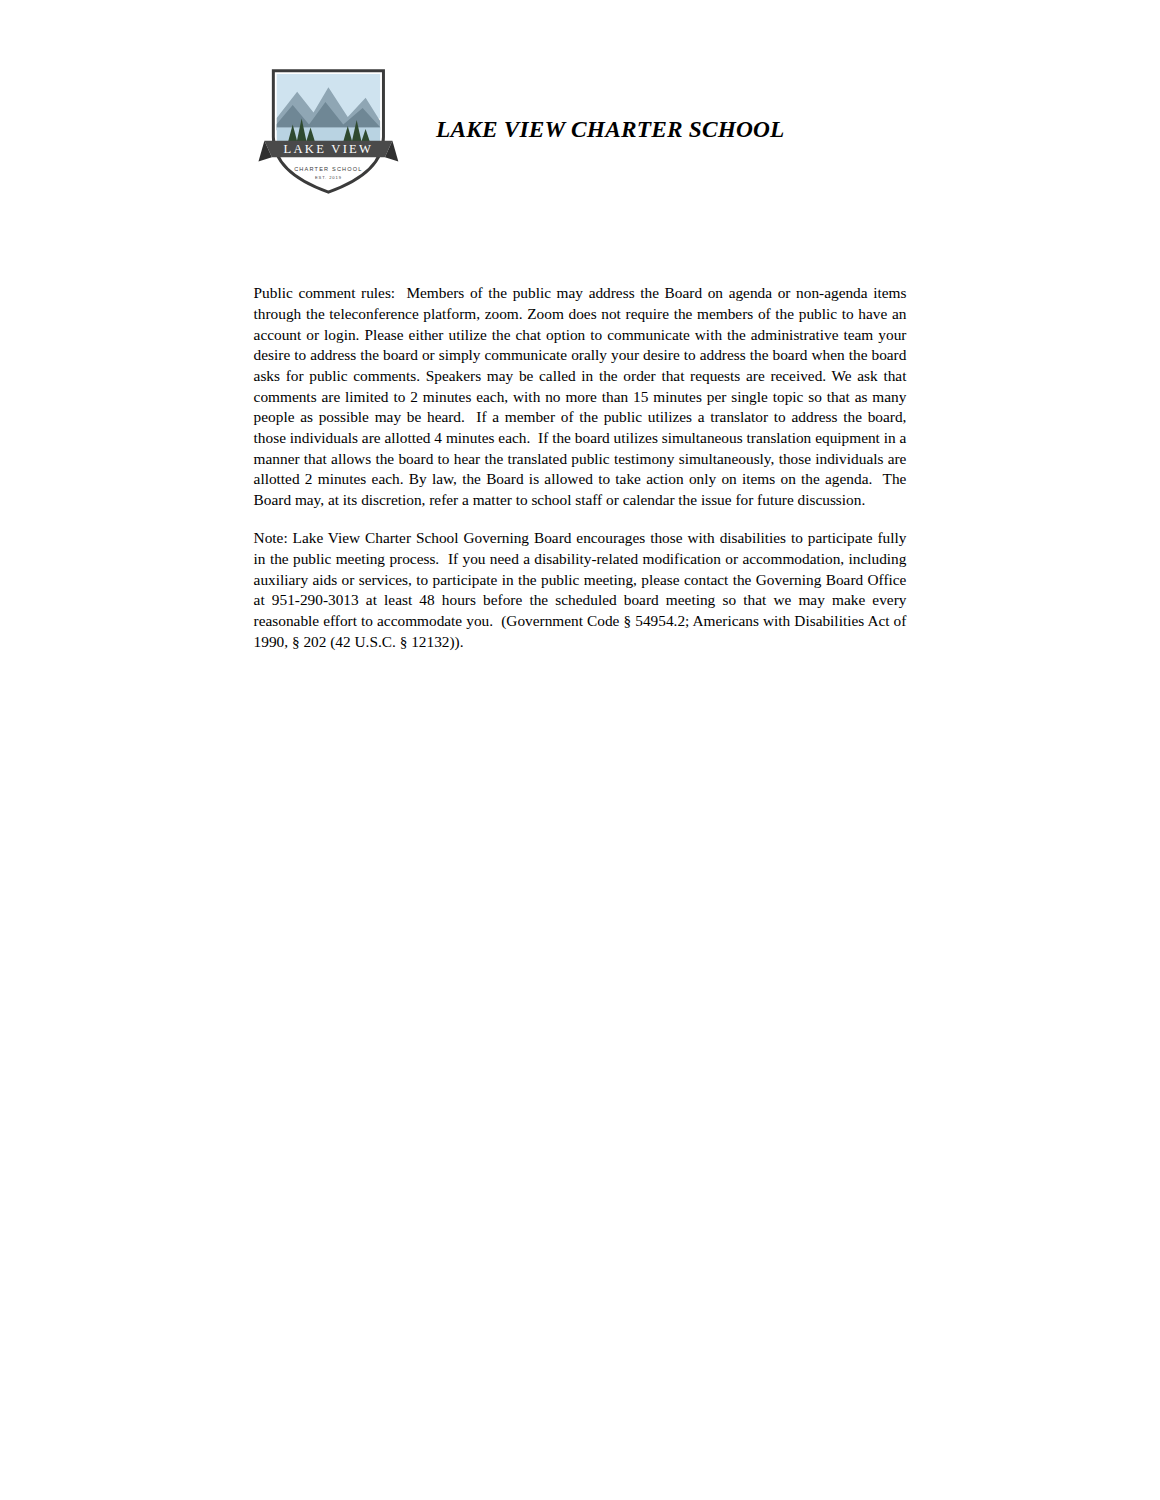LAKE VIEW CHARTER SCHOOL EST. 2019
LAKE VIEW CHARTER SCHOOL
Public comment rules: Members of the public may address the Board on agenda or non-agenda items through the teleconference platform, zoom. Zoom does not require the members of the public to have an account or login. Please either utilize the chat option to communicate with the administrative team your desire to address the board or simply communicate orally your desire to address the board when the board asks for public comments. Speakers may be called in the order that requests are received. We ask that comments are limited to 2 minutes each, with no more than 15 minutes per single topic so that as many people as possible may be heard. If a member of the public utilizes a translator to address the board, those individuals are allotted 4 minutes each. If the board utilizes simultaneous translation equipment in a manner that allows the board to hear the translated public testimony simultaneously, those individuals are allotted 2 minutes each. By law, the Board is allowed to take action only on items on the agenda. The Board may, at its discretion, refer a matter to school staff or calendar the issue for future discussion.
Note: Lake View Charter School Governing Board encourages those with disabilities to participate fully in the public meeting process. If you need a disability-related modification or accommodation, including auxiliary aids or services, to participate in the public meeting, please contact the Governing Board Office at 951-290-3013 at least 48 hours before the scheduled board meeting so that we may make every reasonable effort to accommodate you. (Government Code § 54954.2; Americans with Disabilities Act of 1990, § 202 (42 U.S.C. § 12132)).